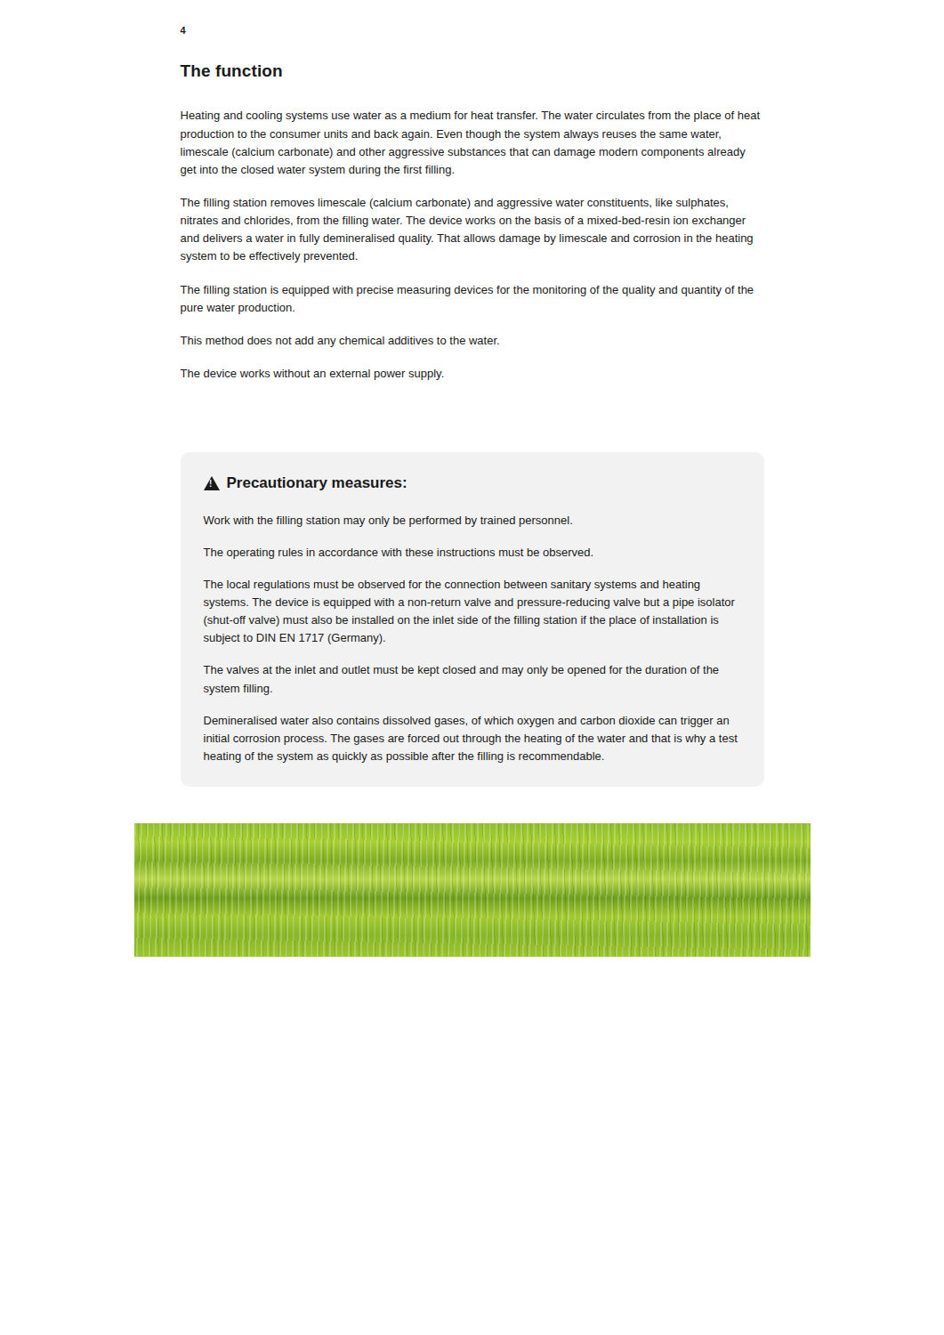4
The function
Heating and cooling systems use water as a medium for heat transfer. The water circulates from the place of heat production to the consumer units and back again. Even though the system always reuses the same water, limescale (calcium carbonate) and other aggressive substances that can damage modern components already get into the closed water system during the first filling.
The filling station removes limescale (calcium carbonate) and aggressive water constituents, like sulphates, nitrates and chlorides, from the filling water. The device works on the basis of a mixed-bed-resin ion exchanger and delivers a water in fully demineralised quality. That allows damage by limescale and corrosion in the heating system to be effectively prevented.
The filling station is equipped with precise measuring devices for the monitoring of the quality and quantity of the pure water production.
This method does not add any chemical additives to the water.
The device works without an external power supply.
Precautionary measures:
Work with the filling station may only be performed by trained personnel.
The operating rules in accordance with these instructions must be observed.
The local regulations must be observed for the connection between sanitary systems and heating systems. The device is equipped with a non-return valve and pressure-reducing valve but a pipe isolator (shut-off valve) must also be installed on the inlet side of the filling station if the place of installation is subject to DIN EN 1717 (Germany).
The valves at the inlet and outlet must be kept closed and may only be opened for the duration of the system filling.
Demineralised water also contains dissolved gases, of which oxygen and carbon dioxide can trigger an initial corrosion process. The gases are forced out through the heating of the water and that is why a test heating of the system as quickly as possible after the filling is recommendable.